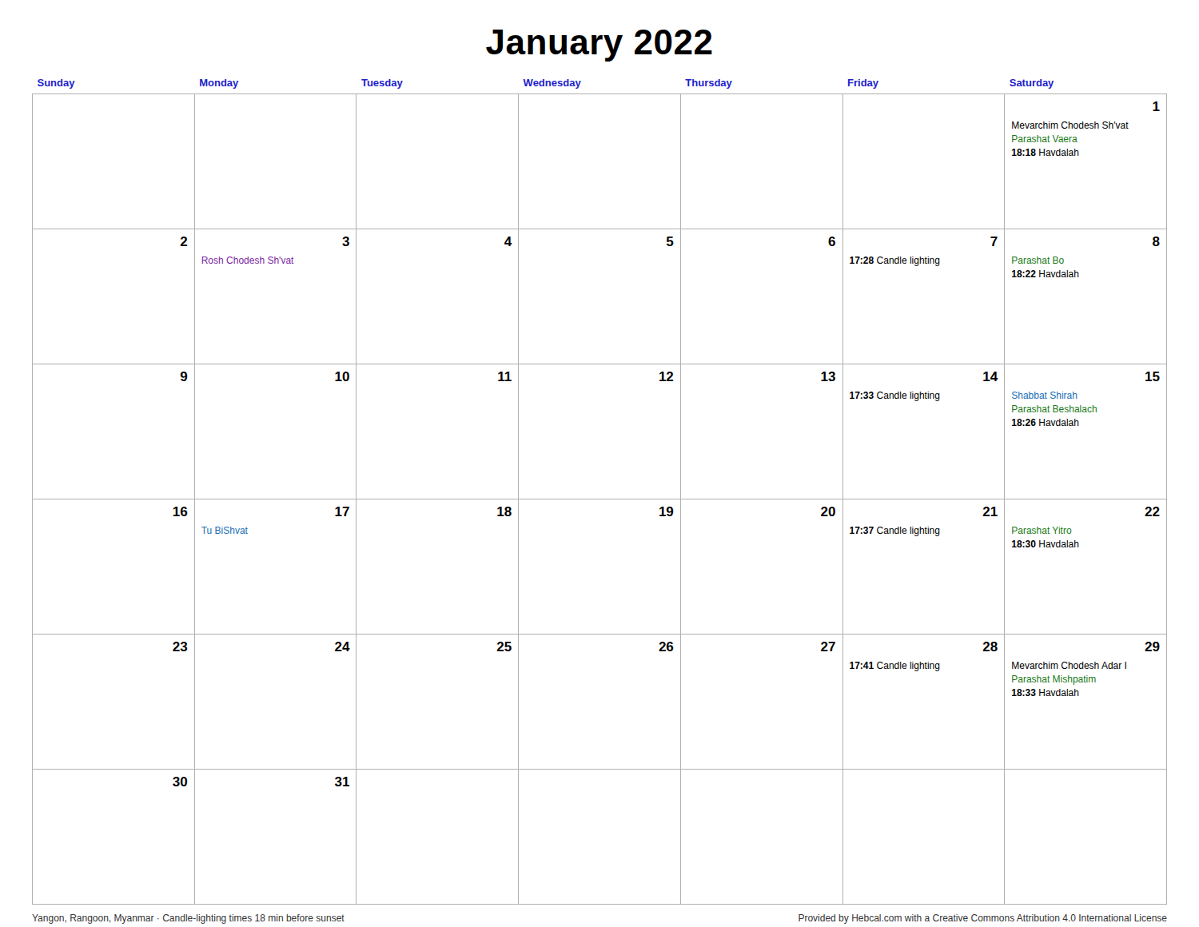January 2022
| Sunday | Monday | Tuesday | Wednesday | Thursday | Friday | Saturday |
| --- | --- | --- | --- | --- | --- | --- |
| | | | | | | 1 Mevarchim Chodesh Sh'vat Parashat Vaera 18:18 Havdalah |
| 2 | 3 Rosh Chodesh Sh'vat | 4 | 5 | 6 | 7 17:28 Candle lighting | 8 Parashat Bo 18:22 Havdalah |
| 9 | 10 | 11 | 12 | 13 | 14 17:33 Candle lighting | 15 Shabbat Shirah Parashat Beshalach 18:26 Havdalah |
| 16 | 17 Tu BiShvat | 18 | 19 | 20 | 21 17:37 Candle lighting | 22 Parashat Yitro 18:30 Havdalah |
| 23 | 24 | 25 | 26 | 27 | 28 17:41 Candle lighting | 29 Mevarchim Chodesh Adar I Parashat Mishpatim 18:33 Havdalah |
| 30 | 31 | | | | | |
Yangon, Rangoon, Myanmar · Candle-lighting times 18 min before sunset
Provided by Hebcal.com with a Creative Commons Attribution 4.0 International License